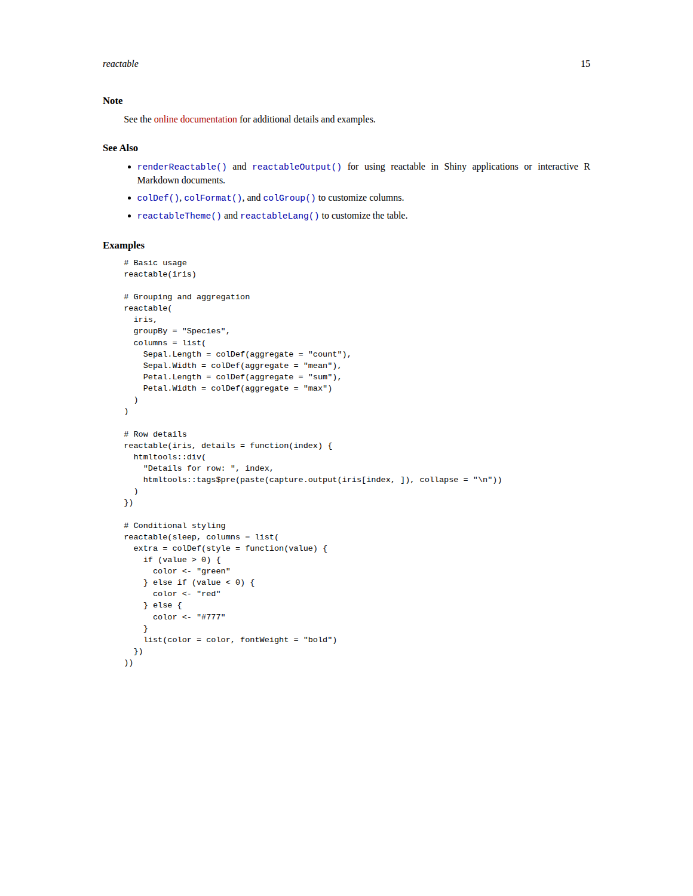reactable 15
Note
See the online documentation for additional details and examples.
See Also
renderReactable() and reactableOutput() for using reactable in Shiny applications or interactive R Markdown documents.
colDef(), colFormat(), and colGroup() to customize columns.
reactableTheme() and reactableLang() to customize the table.
Examples
# Basic usage
reactable(iris)

# Grouping and aggregation
reactable(
  iris,
  groupBy = "Species",
  columns = list(
    Sepal.Length = colDef(aggregate = "count"),
    Sepal.Width = colDef(aggregate = "mean"),
    Petal.Length = colDef(aggregate = "sum"),
    Petal.Width = colDef(aggregate = "max")
  )
)

# Row details
reactable(iris, details = function(index) {
  htmltools::div(
    "Details for row: ", index,
    htmltools::tags$pre(paste(capture.output(iris[index, ]), collapse = "\n"))
  )
})

# Conditional styling
reactable(sleep, columns = list(
  extra = colDef(style = function(value) {
    if (value > 0) {
      color <- "green"
    } else if (value < 0) {
      color <- "red"
    } else {
      color <- "#777"
    }
    list(color = color, fontWeight = "bold")
  })
))